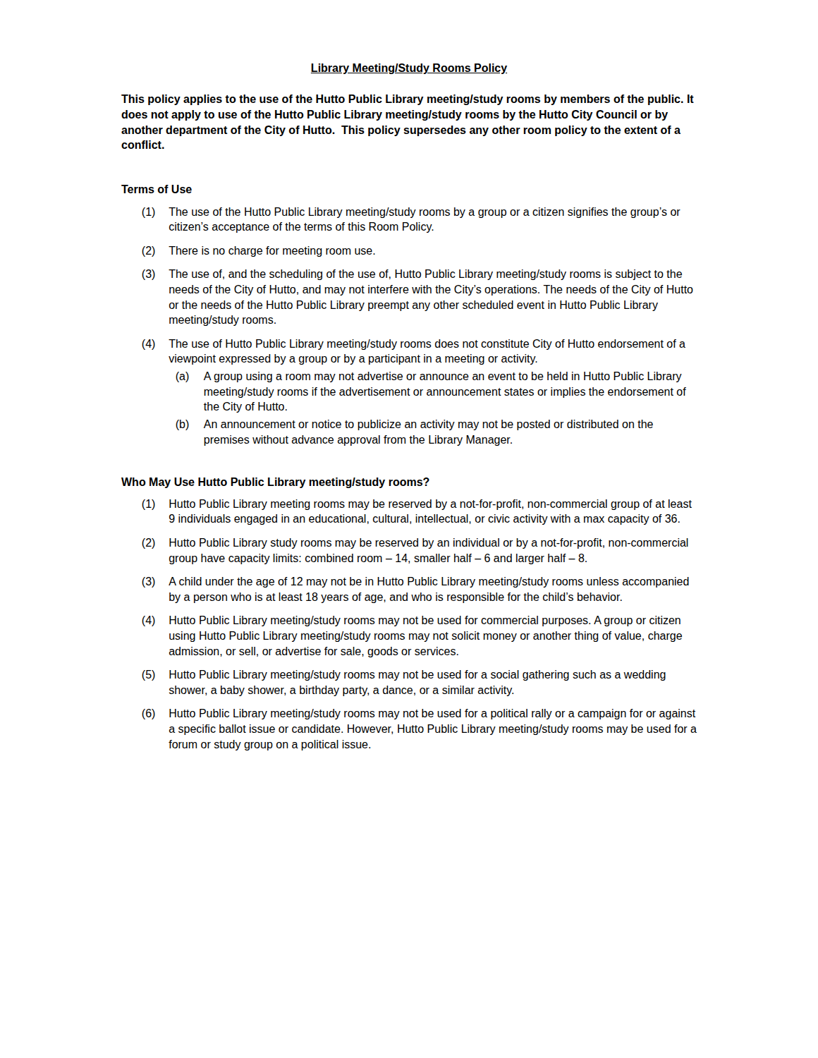Library Meeting/Study Rooms Policy
This policy applies to the use of the Hutto Public Library meeting/study rooms by members of the public. It does not apply to use of the Hutto Public Library meeting/study rooms by the Hutto City Council or by another department of the City of Hutto. This policy supersedes any other room policy to the extent of a conflict.
Terms of Use
(1) The use of the Hutto Public Library meeting/study rooms by a group or a citizen signifies the group’s or citizen’s acceptance of the terms of this Room Policy.
(2) There is no charge for meeting room use.
(3) The use of, and the scheduling of the use of, Hutto Public Library meeting/study rooms is subject to the needs of the City of Hutto, and may not interfere with the City’s operations. The needs of the City of Hutto or the needs of the Hutto Public Library preempt any other scheduled event in Hutto Public Library meeting/study rooms.
(4) The use of Hutto Public Library meeting/study rooms does not constitute City of Hutto endorsement of a viewpoint expressed by a group or by a participant in a meeting or activity.
(a) A group using a room may not advertise or announce an event to be held in Hutto Public Library meeting/study rooms if the advertisement or announcement states or implies the endorsement of the City of Hutto.
(b) An announcement or notice to publicize an activity may not be posted or distributed on the premises without advance approval from the Library Manager.
Who May Use Hutto Public Library meeting/study rooms?
(1) Hutto Public Library meeting rooms may be reserved by a not-for-profit, non-commercial group of at least 9 individuals engaged in an educational, cultural, intellectual, or civic activity with a max capacity of 36.
(2) Hutto Public Library study rooms may be reserved by an individual or by a not-for-profit, non-commercial group have capacity limits: combined room – 14, smaller half – 6 and larger half – 8.
(3) A child under the age of 12 may not be in Hutto Public Library meeting/study rooms unless accompanied by a person who is at least 18 years of age, and who is responsible for the child’s behavior.
(4) Hutto Public Library meeting/study rooms may not be used for commercial purposes. A group or citizen using Hutto Public Library meeting/study rooms may not solicit money or another thing of value, charge admission, or sell, or advertise for sale, goods or services.
(5) Hutto Public Library meeting/study rooms may not be used for a social gathering such as a wedding shower, a baby shower, a birthday party, a dance, or a similar activity.
(6) Hutto Public Library meeting/study rooms may not be used for a political rally or a campaign for or against a specific ballot issue or candidate. However, Hutto Public Library meeting/study rooms may be used for a forum or study group on a political issue.